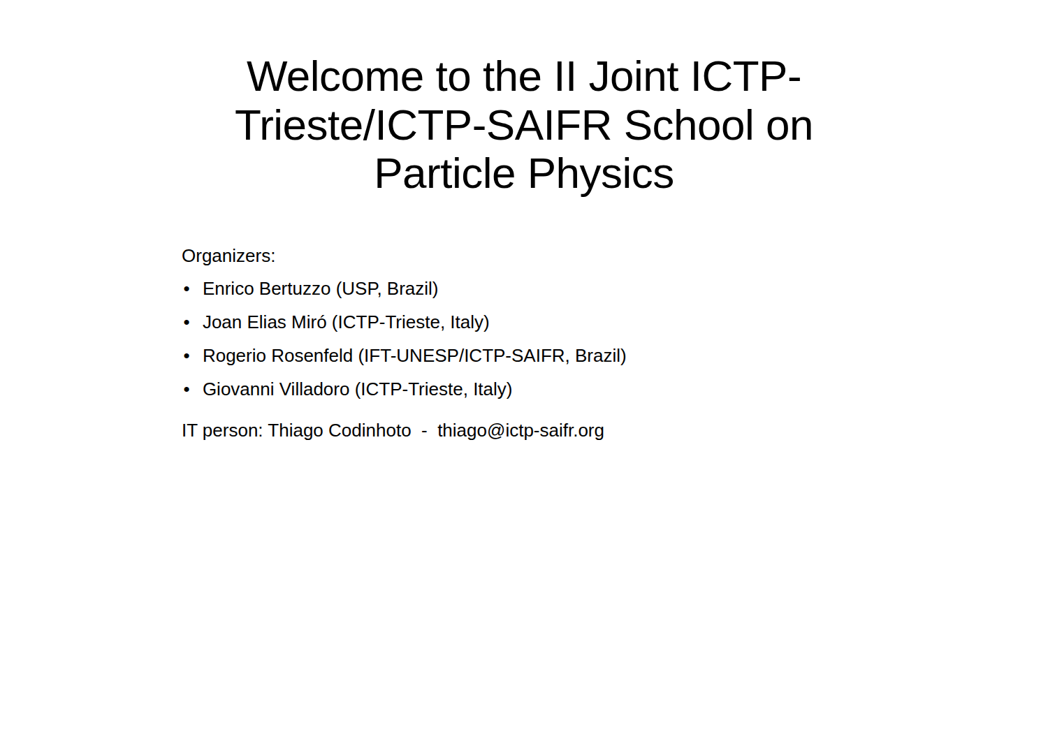Welcome to the II Joint ICTP-Trieste/ICTP-SAIFR School on Particle Physics
Organizers:
Enrico Bertuzzo (USP, Brazil)
Joan Elias Miró (ICTP-Trieste, Italy)
Rogerio Rosenfeld (IFT-UNESP/ICTP-SAIFR, Brazil)
Giovanni Villadoro (ICTP-Trieste, Italy)
IT person: Thiago Codinhoto - thiago@ictp-saifr.org